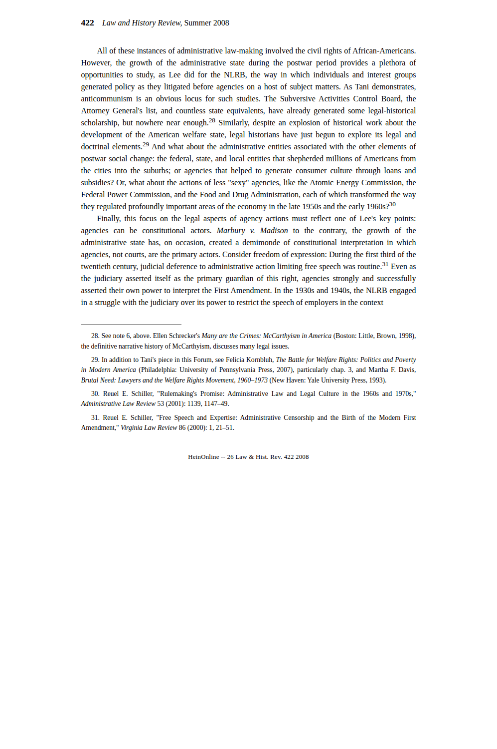422 Law and History Review, Summer 2008
All of these instances of administrative law-making involved the civil rights of African-Americans. However, the growth of the administrative state during the postwar period provides a plethora of opportunities to study, as Lee did for the NLRB, the way in which individuals and interest groups generated policy as they litigated before agencies on a host of subject matters. As Tani demonstrates, anticommunism is an obvious locus for such studies. The Subversive Activities Control Board, the Attorney General's list, and countless state equivalents, have already generated some legal-historical scholarship, but nowhere near enough.28 Similarly, despite an explosion of historical work about the development of the American welfare state, legal historians have just begun to explore its legal and doctrinal elements.29 And what about the administrative entities associated with the other elements of postwar social change: the federal, state, and local entities that shepherded millions of Americans from the cities into the suburbs; or agencies that helped to generate consumer culture through loans and subsidies? Or, what about the actions of less "sexy" agencies, like the Atomic Energy Commission, the Federal Power Commission, and the Food and Drug Administration, each of which transformed the way they regulated profoundly important areas of the economy in the late 1950s and the early 1960s?30
Finally, this focus on the legal aspects of agency actions must reflect one of Lee's key points: agencies can be constitutional actors. Marbury v. Madison to the contrary, the growth of the administrative state has, on occasion, created a demimonde of constitutional interpretation in which agencies, not courts, are the primary actors. Consider freedom of expression: During the first third of the twentieth century, judicial deference to administrative action limiting free speech was routine.31 Even as the judiciary asserted itself as the primary guardian of this right, agencies strongly and successfully asserted their own power to interpret the First Amendment. In the 1930s and 1940s, the NLRB engaged in a struggle with the judiciary over its power to restrict the speech of employers in the context
See note 6, above. Ellen Schrecker's Many are the Crimes: McCarthyism in America (Boston: Little, Brown, 1998), the definitive narrative history of McCarthyism, discusses many legal issues.
In addition to Tani's piece in this Forum, see Felicia Kornbluh, The Battle for Welfare Rights: Politics and Poverty in Modern America (Philadelphia: University of Pennsylvania Press, 2007), particularly chap. 3, and Martha F. Davis, Brutal Need: Lawyers and the Welfare Rights Movement, 1960–1973 (New Haven: Yale University Press, 1993).
Reuel E. Schiller, "Rulemaking's Promise: Administrative Law and Legal Culture in the 1960s and 1970s," Administrative Law Review 53 (2001): 1139, 1147–49.
Reuel E. Schiller, "Free Speech and Expertise: Administrative Censorship and the Birth of the Modern First Amendment," Virginia Law Review 86 (2000): 1, 21–51.
HeinOnline -- 26 Law & Hist. Rev. 422 2008